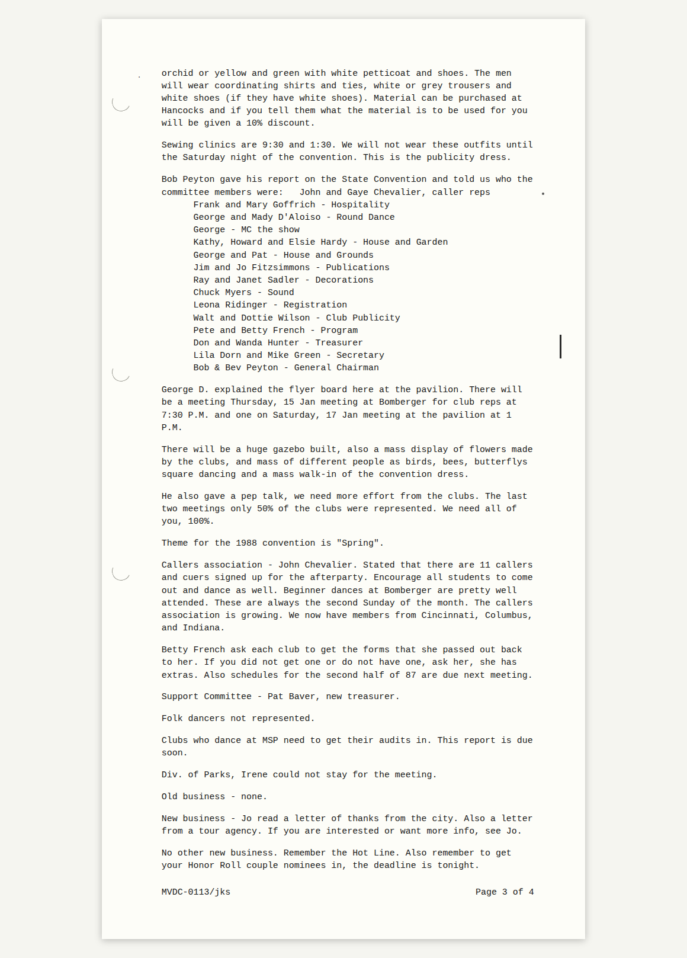.
orchid or yellow and green with white petticoat and shoes. The men will wear coordinating shirts and ties, white or grey trousers and white shoes (if they have white shoes). Material can be purchased at Hancocks and if you tell them what the material is to be used for you will be given a 10% discount.
Sewing clinics are 9:30 and 1:30. We will not wear these outfits until the Saturday night of the convention. This is the publicity dress.
Bob Peyton gave his report on the State Convention and told us who the committee members were: John and Gaye Chevalier, caller reps
Frank and Mary Goffrich - Hospitality
George and Mady D'Aloiso - Round Dance
George - MC the show
Kathy, Howard and Elsie Hardy - House and Garden
George and Pat - House and Grounds
Jim and Jo Fitzsimmons - Publications
Ray and Janet Sadler - Decorations
Chuck Myers - Sound
Leona Ridinger - Registration
Walt and Dottie Wilson - Club Publicity
Pete and Betty French - Program
Don and Wanda Hunter - Treasurer
Lila Dorn and Mike Green - Secretary
Bob & Bev Peyton - General Chairman
George D. explained the flyer board here at the pavilion. There will be a meeting Thursday, 15 Jan meeting at Bomberger for club reps at 7:30 P.M. and one on Saturday, 17 Jan meeting at the pavilion at 1 P.M.
There will be a huge gazebo built, also a mass display of flowers made by the clubs, and mass of different people as birds, bees, butterflys square dancing and a mass walk-in of the convention dress.
He also gave a pep talk, we need more effort from the clubs. The last two meetings only 50% of the clubs were represented. We need all of you, 100%.
Theme for the 1988 convention is "Spring".
Callers association - John Chevalier. Stated that there are 11 callers and cuers signed up for the afterparty. Encourage all students to come out and dance as well. Beginner dances at Bomberger are pretty well attended. These are always the second Sunday of the month. The callers association is growing. We now have members from Cincinnati, Columbus, and Indiana.
Betty French ask each club to get the forms that she passed out back to her. If you did not get one or do not have one, ask her, she has extras. Also schedules for the second half of 87 are due next meeting.
Support Committee - Pat Baver, new treasurer.
Folk dancers not represented.
Clubs who dance at MSP need to get their audits in. This report is due soon.
Div. of Parks, Irene could not stay for the meeting.
Old business - none.
New business - Jo read a letter of thanks from the city. Also a letter from a tour agency. If you are interested or want more info, see Jo.
No other new business. Remember the Hot Line. Also remember to get your Honor Roll couple nominees in, the deadline is tonight.
MVDC-0113/jks Page 3 of 4